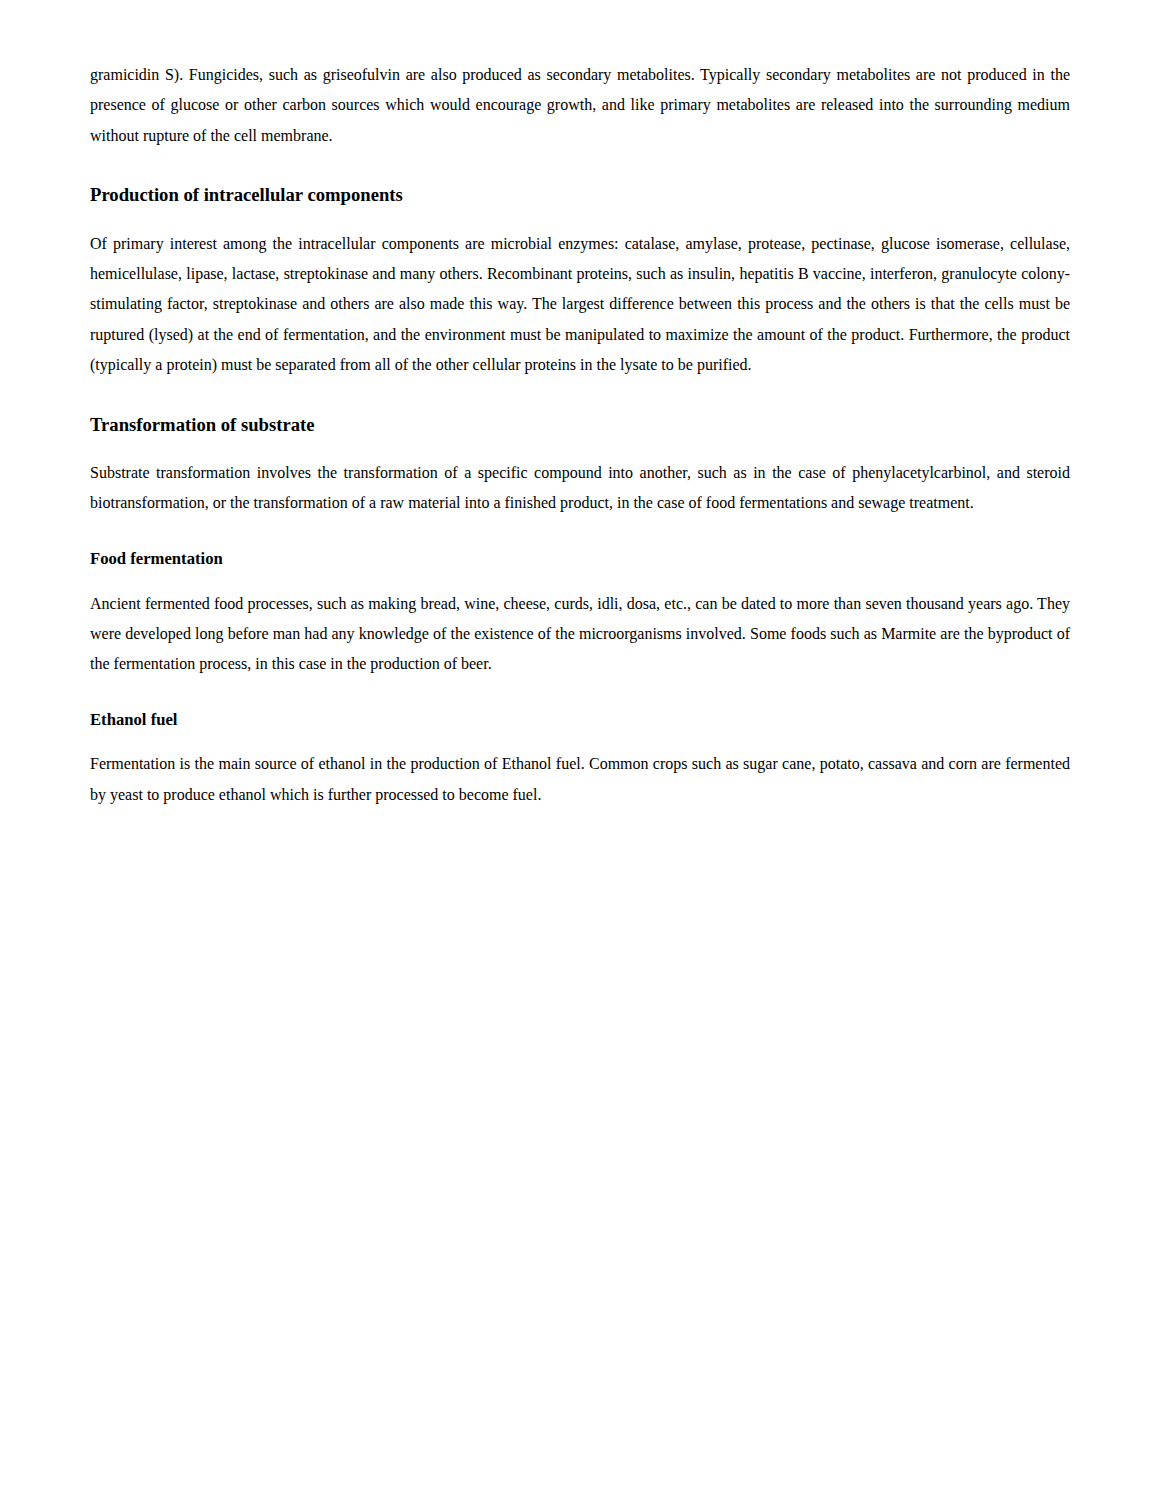gramicidin S). Fungicides, such as griseofulvin are also produced as secondary metabolites. Typically secondary metabolites are not produced in the presence of glucose or other carbon sources which would encourage growth, and like primary metabolites are released into the surrounding medium without rupture of the cell membrane.
Production of intracellular components
Of primary interest among the intracellular components are microbial enzymes: catalase, amylase, protease, pectinase, glucose isomerase, cellulase, hemicellulase, lipase, lactase, streptokinase and many others. Recombinant proteins, such as insulin, hepatitis B vaccine, interferon, granulocyte colony-stimulating factor, streptokinase and others are also made this way. The largest difference between this process and the others is that the cells must be ruptured (lysed) at the end of fermentation, and the environment must be manipulated to maximize the amount of the product. Furthermore, the product (typically a protein) must be separated from all of the other cellular proteins in the lysate to be purified.
Transformation of substrate
Substrate transformation involves the transformation of a specific compound into another, such as in the case of phenylacetylcarbinol, and steroid biotransformation, or the transformation of a raw material into a finished product, in the case of food fermentations and sewage treatment.
Food fermentation
Ancient fermented food processes, such as making bread, wine, cheese, curds, idli, dosa, etc., can be dated to more than seven thousand years ago. They were developed long before man had any knowledge of the existence of the microorganisms involved. Some foods such as Marmite are the byproduct of the fermentation process, in this case in the production of beer.
Ethanol fuel
Fermentation is the main source of ethanol in the production of Ethanol fuel. Common crops such as sugar cane, potato, cassava and corn are fermented by yeast to produce ethanol which is further processed to become fuel.